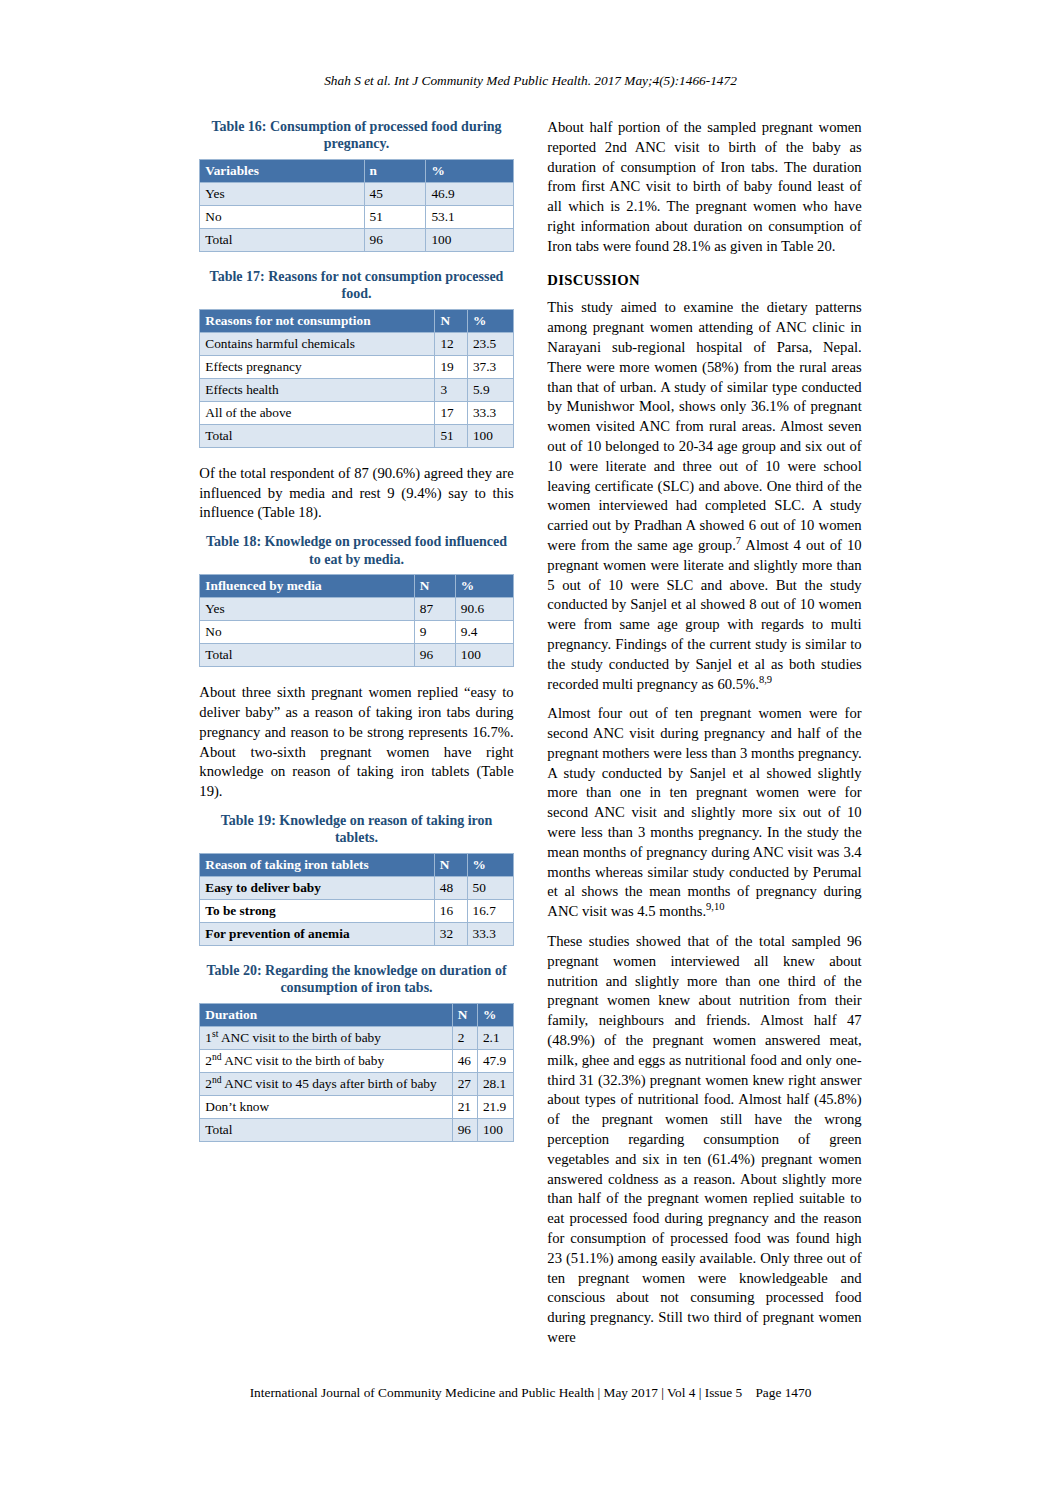Shah S et al. Int J Community Med Public Health. 2017 May;4(5):1466-1472
Table 16: Consumption of processed food during pregnancy.
| Variables | n | % |
| --- | --- | --- |
| Yes | 45 | 46.9 |
| No | 51 | 53.1 |
| Total | 96 | 100 |
Table 17: Reasons for not consumption processed food.
| Reasons for not consumption | N | % |
| --- | --- | --- |
| Contains harmful chemicals | 12 | 23.5 |
| Effects pregnancy | 19 | 37.3 |
| Effects health | 3 | 5.9 |
| All of the above | 17 | 33.3 |
| Total | 51 | 100 |
Of the total respondent of 87 (90.6%) agreed they are influenced by media and rest 9 (9.4%) say to this influence (Table 18).
Table 18: Knowledge on processed food influenced to eat by media.
| Influenced by media | N | % |
| --- | --- | --- |
| Yes | 87 | 90.6 |
| No | 9 | 9.4 |
| Total | 96 | 100 |
About three sixth pregnant women replied “easy to deliver baby” as a reason of taking iron tabs during pregnancy and reason to be strong represents 16.7%. About two-sixth pregnant women have right knowledge on reason of taking iron tablets (Table 19).
Table 19: Knowledge on reason of taking iron tablets.
| Reason of taking iron tablets | N | % |
| --- | --- | --- |
| Easy to deliver baby | 48 | 50 |
| To be strong | 16 | 16.7 |
| For prevention of anemia | 32 | 33.3 |
Table 20: Regarding the knowledge on duration of consumption of iron tabs.
| Duration | N | % |
| --- | --- | --- |
| 1 st ANC visit to the birth of baby | 2 | 2.1 |
| 2 nd ANC visit to the birth of baby | 46 | 47.9 |
| 2 nd ANC visit to 45 days after birth of baby | 27 | 28.1 |
| Don’t know | 21 | 21.9 |
| Total | 96 | 100 |
About half portion of the sampled pregnant women reported 2nd ANC visit to birth of the baby as duration of consumption of Iron tabs. The duration from first ANC visit to birth of baby found least of all which is 2.1%. The pregnant women who have right information about duration on consumption of Iron tabs were found 28.1% as given in Table 20.
DISCUSSION
This study aimed to examine the dietary patterns among pregnant women attending of ANC clinic in Narayani sub-regional hospital of Parsa, Nepal. There were more women (58%) from the rural areas than that of urban. A study of similar type conducted by Munishwor Mool, shows only 36.1% of pregnant women visited ANC from rural areas. Almost seven out of 10 belonged to 20-34 age group and six out of 10 were literate and three out of 10 were school leaving certificate (SLC) and above. One third of the women interviewed had completed SLC. A study carried out by Pradhan A showed 6 out of 10 women were from the same age group.7 Almost 4 out of 10 pregnant women were literate and slightly more than 5 out of 10 were SLC and above. But the study conducted by Sanjel et al showed 8 out of 10 women were from same age group with regards to multi pregnancy. Findings of the current study is similar to the study conducted by Sanjel et al as both studies recorded multi pregnancy as 60.5%.8,9
Almost four out of ten pregnant women were for second ANC visit during pregnancy and half of the pregnant mothers were less than 3 months pregnancy. A study conducted by Sanjel et al showed slightly more than one in ten pregnant women were for second ANC visit and slightly more six out of 10 were less than 3 months pregnancy. In the study the mean months of pregnancy during ANC visit was 3.4 months whereas similar study conducted by Perumal et al shows the mean months of pregnancy during ANC visit was 4.5 months.9,10
These studies showed that of the total sampled 96 pregnant women interviewed all knew about nutrition and slightly more than one third of the pregnant women knew about nutrition from their family, neighbours and friends. Almost half 47 (48.9%) of the pregnant women answered meat, milk, ghee and eggs as nutritional food and only one-third 31 (32.3%) pregnant women knew right answer about types of nutritional food. Almost half (45.8%) of the pregnant women still have the wrong perception regarding consumption of green vegetables and six in ten (61.4%) pregnant women answered coldness as a reason. About slightly more than half of the pregnant women replied suitable to eat processed food during pregnancy and the reason for consumption of processed food was found high 23 (51.1%) among easily available. Only three out of ten pregnant women were knowledgeable and conscious about not consuming processed food during pregnancy. Still two third of pregnant women were
International Journal of Community Medicine and Public Health | May 2017 | Vol 4 | Issue 5 Page 1470